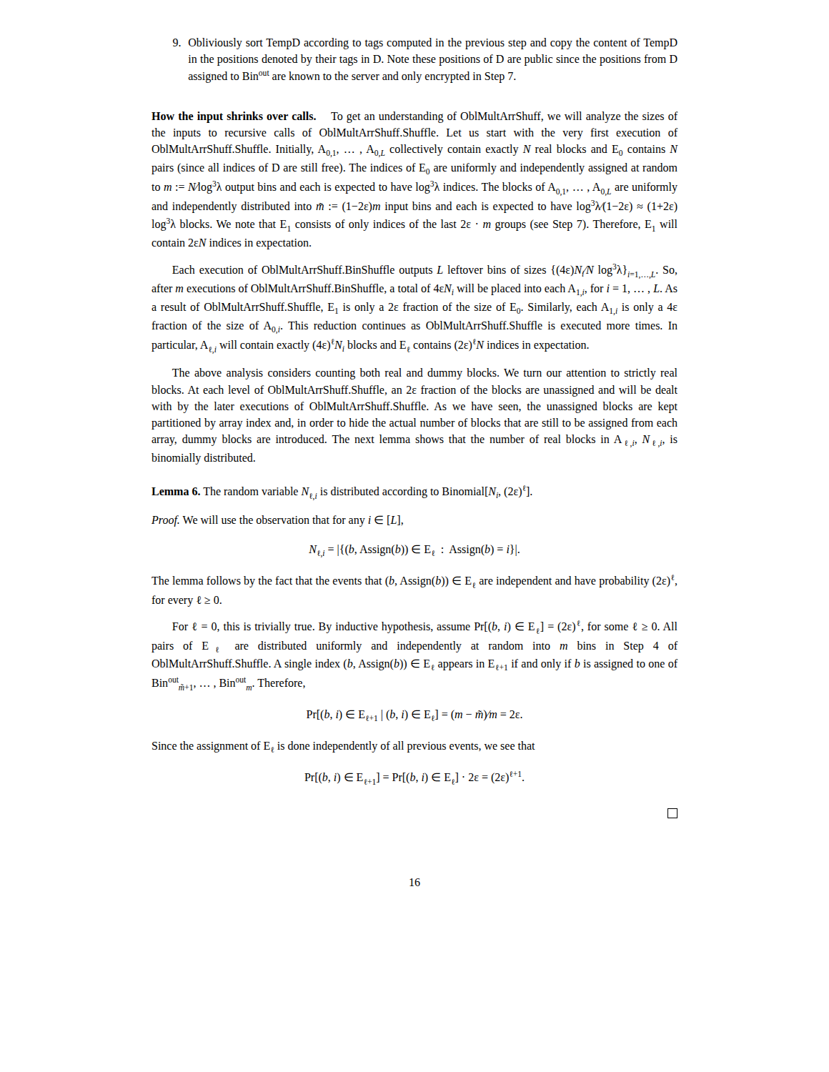9. Obliviously sort TempD according to tags computed in the previous step and copy the content of TempD in the positions denoted by their tags in D. Note these positions of D are public since the positions from D assigned to Binout are known to the server and only encrypted in Step 7.
How the input shrinks over calls. To get an understanding of OblMultArrShuff, we will analyze the sizes of the inputs to recursive calls of OblMultArrShuff.Shuffle. Let us start with the very first execution of OblMultArrShuff.Shuffle. Initially, A0,1, … , A0,L collectively contain exactly N real blocks and E0 contains N pairs (since all indices of D are still free). The indices of E0 are uniformly and independently assigned at random to m := N⁄log3λ output bins and each is expected to have log3λ indices. The blocks of A0,1, … , A0,L are uniformly and independently distributed into m̃ := (1−2ε)m input bins and each is expected to have log3λ⁄(1−2ε) ≈ (1+2ε) log3λ blocks. We note that E1 consists of only indices of the last 2ε · m groups (see Step 7). Therefore, E1 will contain 2εN indices in expectation.
Each execution of OblMultArrShuff.BinShuffle outputs L leftover bins of sizes {(4ε)Ni⁄N log3λ}i=1,…,L. So, after m executions of OblMultArrShuff.BinShuffle, a total of 4εNi will be placed into each A1,i, for i = 1, … , L. As a result of OblMultArrShuff.Shuffle, E1 is only a 2ε fraction of the size of E0. Similarly, each A1,i is only a 4ε fraction of the size of A0,i. This reduction continues as OblMultArrShuff.Shuffle is executed more times. In particular, Aℓ,i will contain exactly (4ε)ℓNi blocks and Eℓ contains (2ε)ℓN indices in expectation.
The above analysis considers counting both real and dummy blocks. We turn our attention to strictly real blocks. At each level of OblMultArrShuff.Shuffle, an 2ε fraction of the blocks are unassigned and will be dealt with by the later executions of OblMultArrShuff.Shuffle. As we have seen, the unassigned blocks are kept partitioned by array index and, in order to hide the actual number of blocks that are still to be assigned from each array, dummy blocks are introduced. The next lemma shows that the number of real blocks in Aℓ,i, Nℓ,i, is binomially distributed.
Lemma 6. The random variable Nℓ,i is distributed according to Binomial[Ni, (2ε)ℓ].
Proof. We will use the observation that for any i ∈ [L],
Nℓ,i = |{(b, Assign(b)) ∈ Eℓ : Assign(b) = i}|.
The lemma follows by the fact that the events that (b, Assign(b)) ∈ Eℓ are independent and have probability (2ε)ℓ, for every ℓ ≥ 0.
For ℓ = 0, this is trivially true. By inductive hypothesis, assume Pr[(b, i) ∈ Eℓ] = (2ε)ℓ, for some ℓ ≥ 0. All pairs of Eℓ are distributed uniformly and independently at random into m bins in Step 4 of OblMultArrShuff.Shuffle. A single index (b, Assign(b)) ∈ Eℓ appears in Eℓ+1 if and only if b is assigned to one of Binoutm̃+1, … , Binoutm. Therefore,
Pr[(b, i) ∈ Eℓ+1 | (b, i) ∈ Eℓ] = (m − m̃)⁄m = 2ε.
Since the assignment of Eℓ is done independently of all previous events, we see that
Pr[(b, i) ∈ Eℓ+1] = Pr[(b, i) ∈ Eℓ] · 2ε = (2ε)ℓ+1.
16